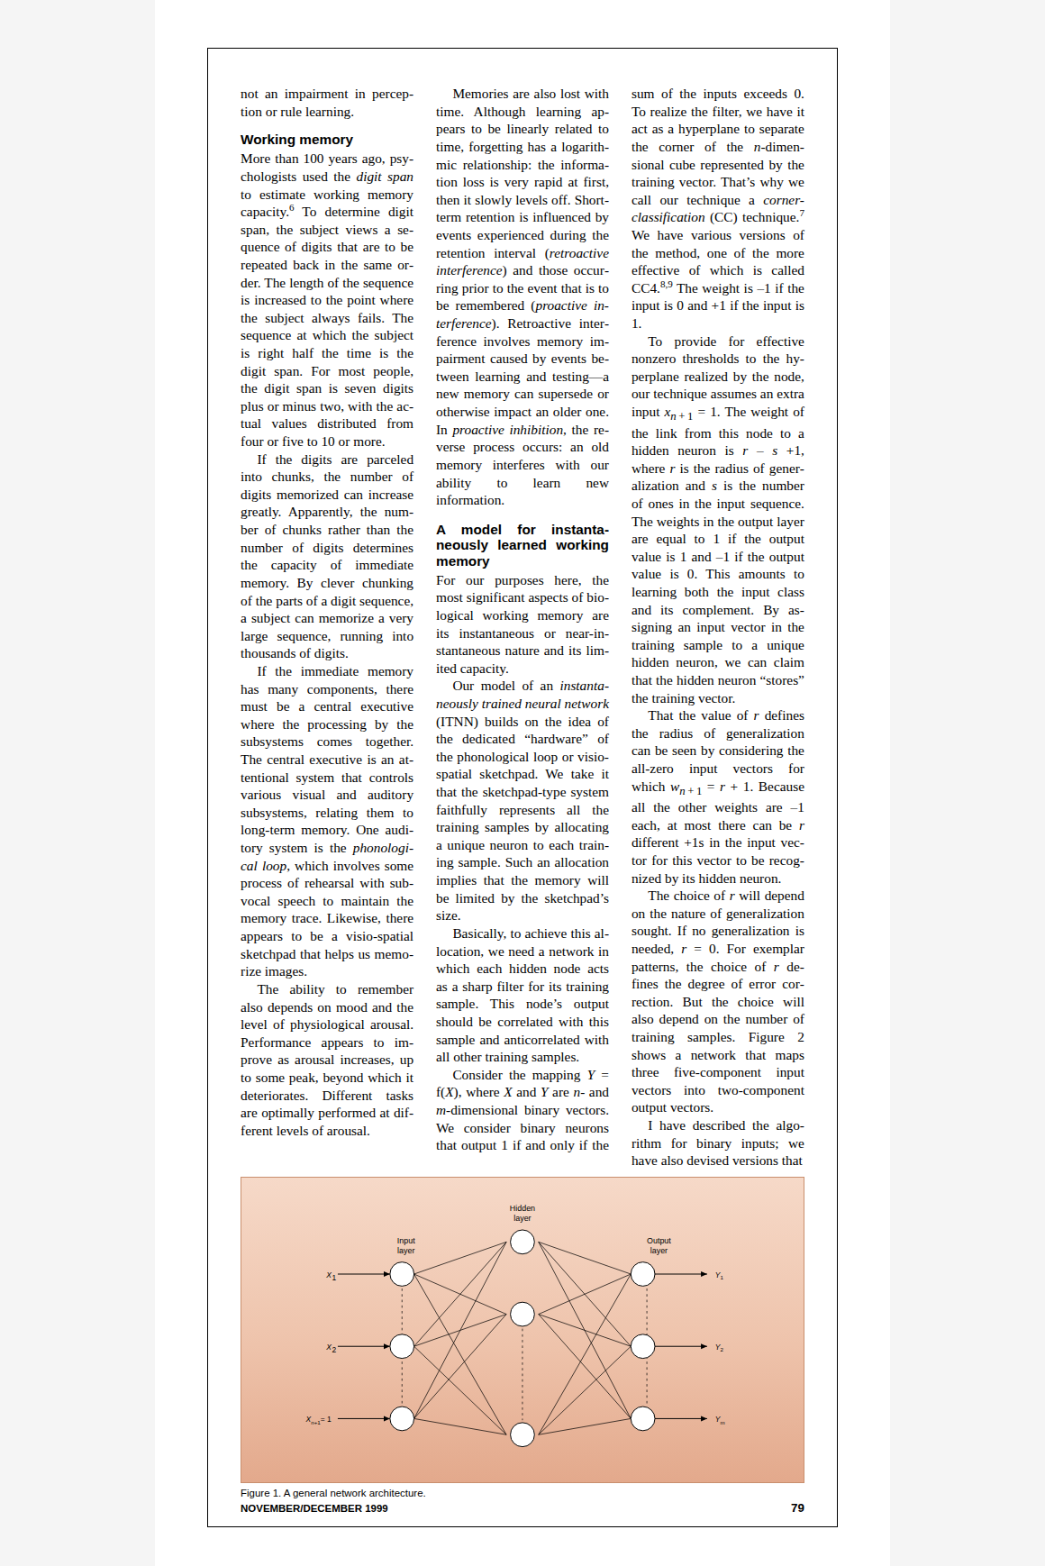not an impairment in perception or rule learning.
Working memory
More than 100 years ago, psychologists used the digit span to estimate working memory capacity.6 To determine digit span, the subject views a sequence of digits that are to be repeated back in the same order. The length of the sequence is increased to the point where the subject always fails. The sequence at which the subject is right half the time is the digit span. For most people, the digit span is seven digits plus or minus two, with the actual values distributed from four or five to 10 or more.
If the digits are parceled into chunks, the number of digits memorized can increase greatly. Apparently, the number of chunks rather than the number of digits determines the capacity of immediate memory. By clever chunking of the parts of a digit sequence, a subject can memorize a very large sequence, running into thousands of digits.
If the immediate memory has many components, there must be a central executive where the processing by the subsystems comes together. The central executive is an attentional system that controls various visual and auditory subsystems, relating them to long-term memory. One auditory system is the phonological loop, which involves some process of rehearsal with subvocal speech to maintain the memory trace. Likewise, there appears to be a visio-spatial sketchpad that helps us memorize images.
The ability to remember also depends on mood and the level of physiological arousal. Performance appears to improve as arousal increases, up to some peak, beyond which it deteriorates. Different tasks are optimally performed at different levels of arousal.
Memories are also lost with time. Although learning appears to be linearly related to time, forgetting has a logarithmic relationship: the information loss is very rapid at first, then it slowly levels off. Short-term retention is influenced by events experienced during the retention interval (retroactive interference) and those occurring prior to the event that is to be remembered (proactive interference). Retroactive interference involves memory impairment caused by events between learning and testing—a new memory can supersede or otherwise impact an older one. In proactive inhibition, the reverse process occurs: an old memory interferes with our ability to learn new information.
A model for instantaneously learned working memory
For our purposes here, the most significant aspects of biological working memory are its instantaneous or near-instantaneous nature and its limited capacity.
Our model of an instantaneously trained neural network (ITNN) builds on the idea of the dedicated “hardware” of the phonological loop or visio-spatial sketchpad. We take it that the sketchpad-type system faithfully represents all the training samples by allocating a unique neuron to each training sample. Such an allocation implies that the memory will be limited by the sketchpad’s size.
Basically, to achieve this allocation, we need a network in which each hidden node acts as a sharp filter for its training sample. This node’s output should be correlated with this sample and anticorrelated with all other training samples.
Consider the mapping Y = f(X), where X and Y are n- and m-dimensional binary vectors. We consider binary neurons that output 1 if and only if the sum of the inputs exceeds 0. To realize the filter, we have it act as a hyperplane to separate the corner of the n-dimensional cube represented by the training vector. That’s why we call our technique a corner-classification (CC) technique.7 We have various versions of the method, one of the more effective of which is called CC4.8,9 The weight is –1 if the input is 0 and +1 if the input is 1.
To provide for effective nonzero thresholds to the hyperplane realized by the node, our technique assumes an extra input xn + 1 = 1. The weight of the link from this node to a hidden neuron is r – s +1, where r is the radius of generalization and s is the number of ones in the input sequence. The weights in the output layer are equal to 1 if the output value is 1 and –1 if the output value is 0. This amounts to learning both the input class and its complement. By assigning an input vector in the training sample to a unique hidden neuron, we can claim that the hidden neuron “stores” the training vector.
That the value of r defines the radius of generalization can be seen by considering the all-zero input vectors for which wn + 1 = r + 1. Because all the other weights are –1 each, at most there can be r different +1s in the input vector for this vector to be recognized by its hidden neuron.
The choice of r will depend on the nature of generalization sought. If no generalization is needed, r = 0. For exemplar patterns, the choice of r defines the degree of error correction. But the choice will also depend on the number of training samples. Figure 2 shows a network that maps three five-component input vectors into two-component output vectors.
I have described the algorithm for binary inputs; we have also devised versions that
Hidden layer Input layer Output layer X 1 X 2 Xn+1= 1 Y1 Y2 Ym
Figure 1. A general network architecture.
NOVEMBER/DECEMBER 1999 79